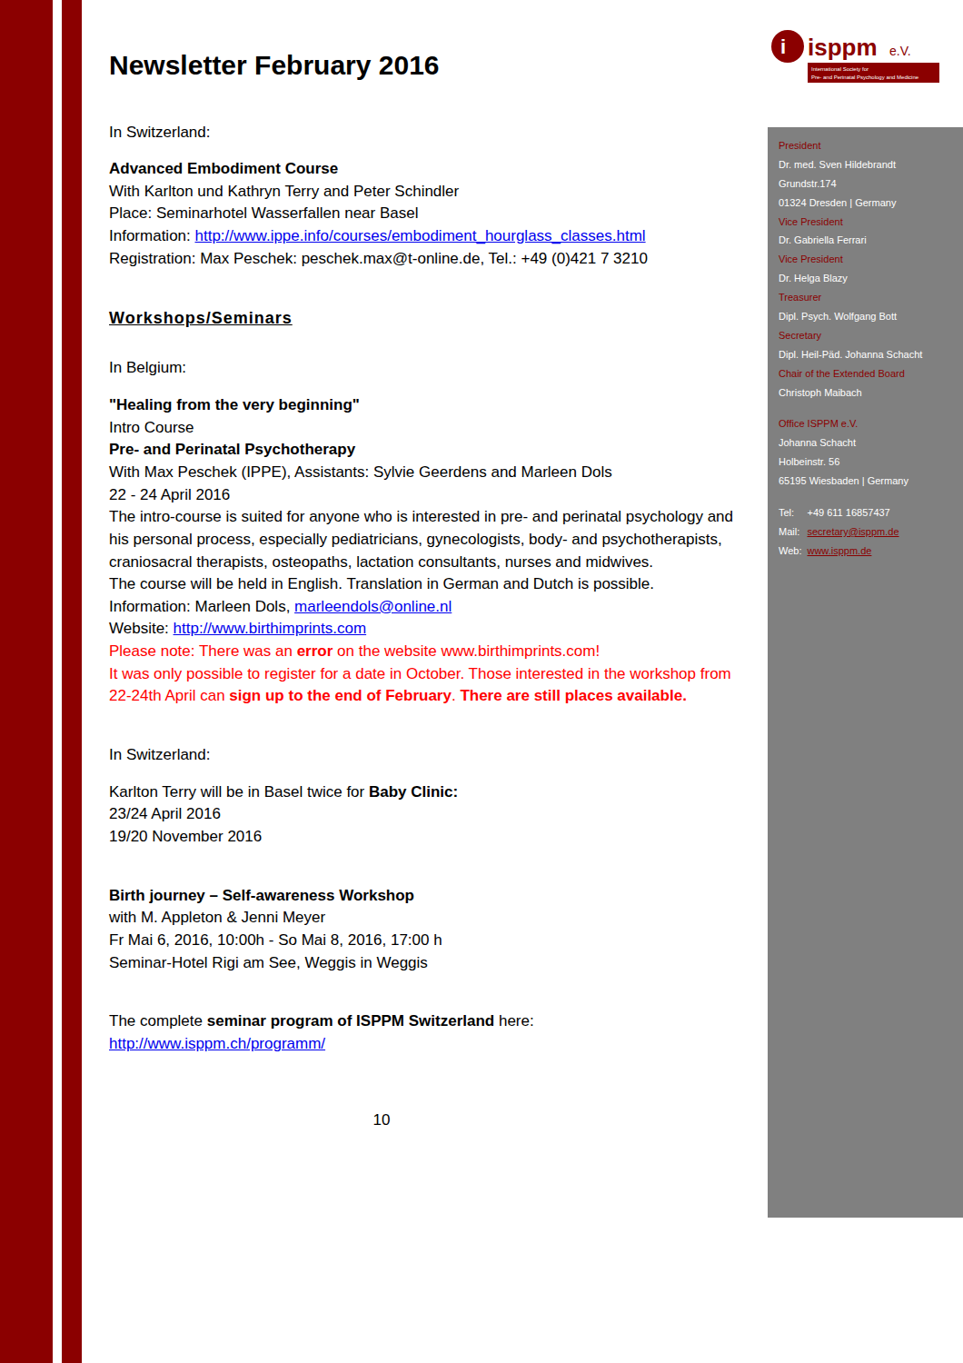i isppm e.V. International Society for Pre- and Perinatal Psychology and Medicine
President
Dr. med. Sven Hildebrandt
Grundstr.174
01324 Dresden | Germany
Vice President
Dr. Gabriella Ferrari
Vice President
Dr. Helga Blazy
Treasurer
Dipl. Psych. Wolfgang Bott
Secretary
Dipl. Heil-Päd. Johanna Schacht
Chair of the Extended Board
Christoph Maibach
Office ISPPM e.V.
Johanna Schacht
Holbeinstr. 56
65195 Wiesbaden | Germany
| Tel: | +49 611 16857437 |
| Mail: | secretary@isppm.de |
| Web: | www.isppm.de |
Newsletter February 2016
In Switzerland:
Advanced Embodiment Course
With Karlton und Kathryn Terry and Peter Schindler
Place: Seminarhotel Wasserfallen near Basel
Information: http://www.ippe.info/courses/embodiment_hourglass_classes.html
Registration: Max Peschek: peschek.max@t-online.de, Tel.: +49 (0)421 7 3210
Workshops/Seminars
In Belgium:
"Healing from the very beginning"
Intro Course
Pre- and Perinatal Psychotherapy
With Max Peschek (IPPE), Assistants: Sylvie Geerdens and Marleen Dols
22 - 24 April 2016
The intro-course is suited for anyone who is interested in pre- and perinatal psychology and his personal process, especially pediatricians, gynecologists, body- and psychotherapists, craniosacral therapists, osteopaths, lactation consultants, nurses and midwives.
The course will be held in English. Translation in German and Dutch is possible.
Information: Marleen Dols, marleendols@online.nl
Website: http://www.birthimprints.com
Please note: There was an error on the website www.birthimprints.com!
It was only possible to register for a date in October. Those interested in the workshop from 22-24th April can sign up to the end of February. There are still places available.
In Switzerland:
Karlton Terry will be in Basel twice for Baby Clinic:
23/24 April 2016
19/20 November 2016
Birth journey – Self-awareness Workshop
with M. Appleton & Jenni Meyer
Fr Mai 6, 2016, 10:00h - So Mai 8, 2016, 17:00 h
Seminar-Hotel Rigi am See, Weggis in Weggis
The complete seminar program of ISPPM Switzerland here:
http://www.isppm.ch/programm/
10